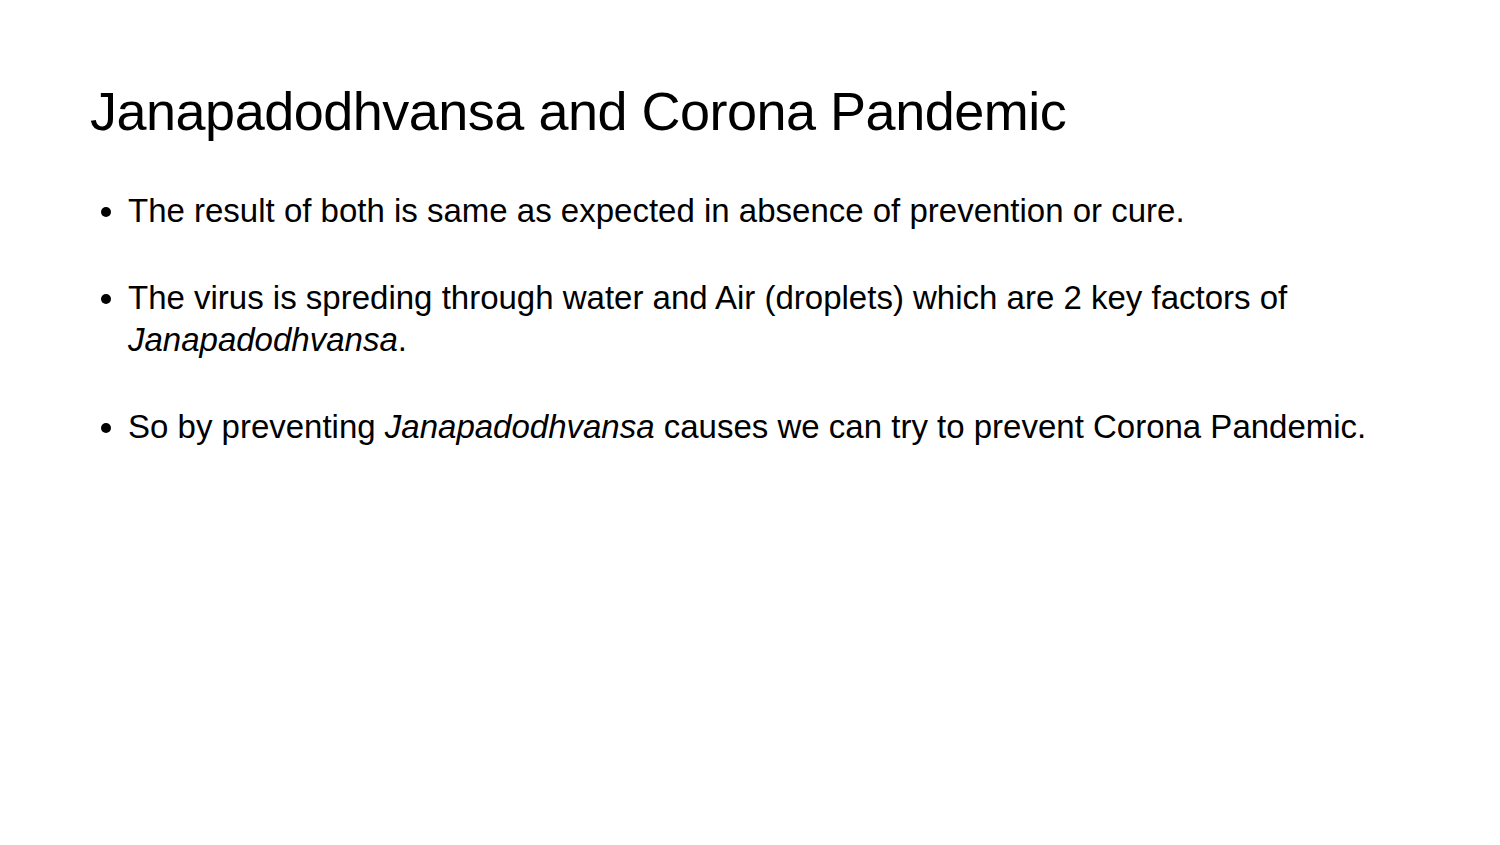Janapadodhvansa and Corona Pandemic
The result of both is same as expected in absence of prevention or cure.
The virus is spreding through water and Air (droplets) which are 2 key factors of Janapadodhvansa.
So by preventing Janapadodhvansa causes we can try to prevent Corona Pandemic.